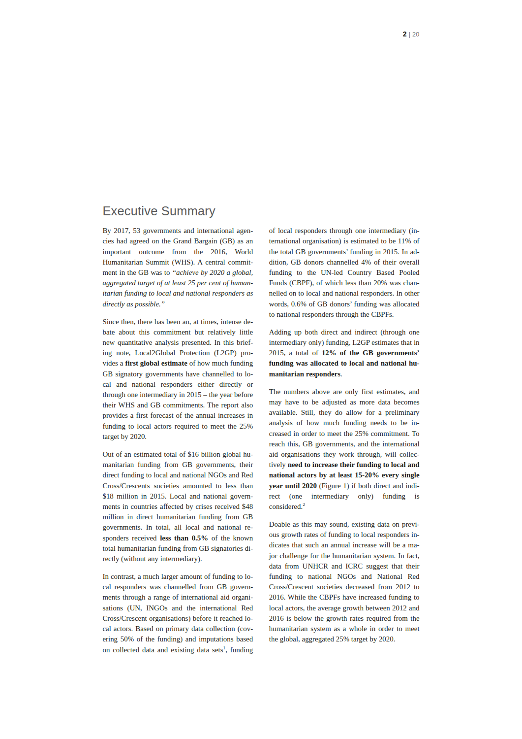2 | 20
Executive Summary
By 2017, 53 governments and international agencies had agreed on the Grand Bargain (GB) as an important outcome from the 2016, World Humanitarian Summit (WHS). A central commitment in the GB was to “achieve by 2020 a global, aggregated target of at least 25 per cent of humanitarian funding to local and national responders as directly as possible.”
Since then, there has been an, at times, intense debate about this commitment but relatively little new quantitative analysis presented. In this briefing note, Local2Global Protection (L2GP) provides a first global estimate of how much funding GB signatory governments have channelled to local and national responders either directly or through one intermediary in 2015 – the year before their WHS and GB commitments. The report also provides a first forecast of the annual increases in funding to local actors required to meet the 25% target by 2020.
Out of an estimated total of $16 billion global humanitarian funding from GB governments, their direct funding to local and national NGOs and Red Cross/Crescents societies amounted to less than $18 million in 2015. Local and national governments in countries affected by crises received $48 million in direct humanitarian funding from GB governments. In total, all local and national responders received less than 0.5% of the known total humanitarian funding from GB signatories directly (without any intermediary).
In contrast, a much larger amount of funding to local responders was channelled from GB governments through a range of international aid organisations (UN, INGOs and the international Red Cross/Crescent organisations) before it reached local actors. Based on primary data collection (covering 50% of the funding) and imputations based on collected data and existing data sets1, funding of local responders through one intermediary (international organisation) is estimated to be 11% of the total GB governments’ funding in 2015. In addition, GB donors channelled 4% of their overall funding to the UN-led Country Based Pooled Funds (CBPF), of which less than 20% was channelled on to local and national responders. In other words, 0.6% of GB donors’ funding was allocated to national responders through the CBPFs.
Adding up both direct and indirect (through one intermediary only) funding, L2GP estimates that in 2015, a total of 12% of the GB governments’ funding was allocated to local and national humanitarian responders.
The numbers above are only first estimates, and may have to be adjusted as more data becomes available. Still, they do allow for a preliminary analysis of how much funding needs to be increased in order to meet the 25% commitment. To reach this, GB governments, and the international aid organisations they work through, will collectively need to increase their funding to local and national actors by at least 15-20% every single year until 2020 (Figure 1) if both direct and indirect (one intermediary only) funding is considered.2
Doable as this may sound, existing data on previous growth rates of funding to local responders indicates that such an annual increase will be a major challenge for the humanitarian system. In fact, data from UNHCR and ICRC suggest that their funding to national NGOs and National Red Cross/Crescent societies decreased from 2012 to 2016. While the CBPFs have increased funding to local actors, the average growth between 2012 and 2016 is below the growth rates required from the humanitarian system as a whole in order to meet the global, aggregated 25% target by 2020.